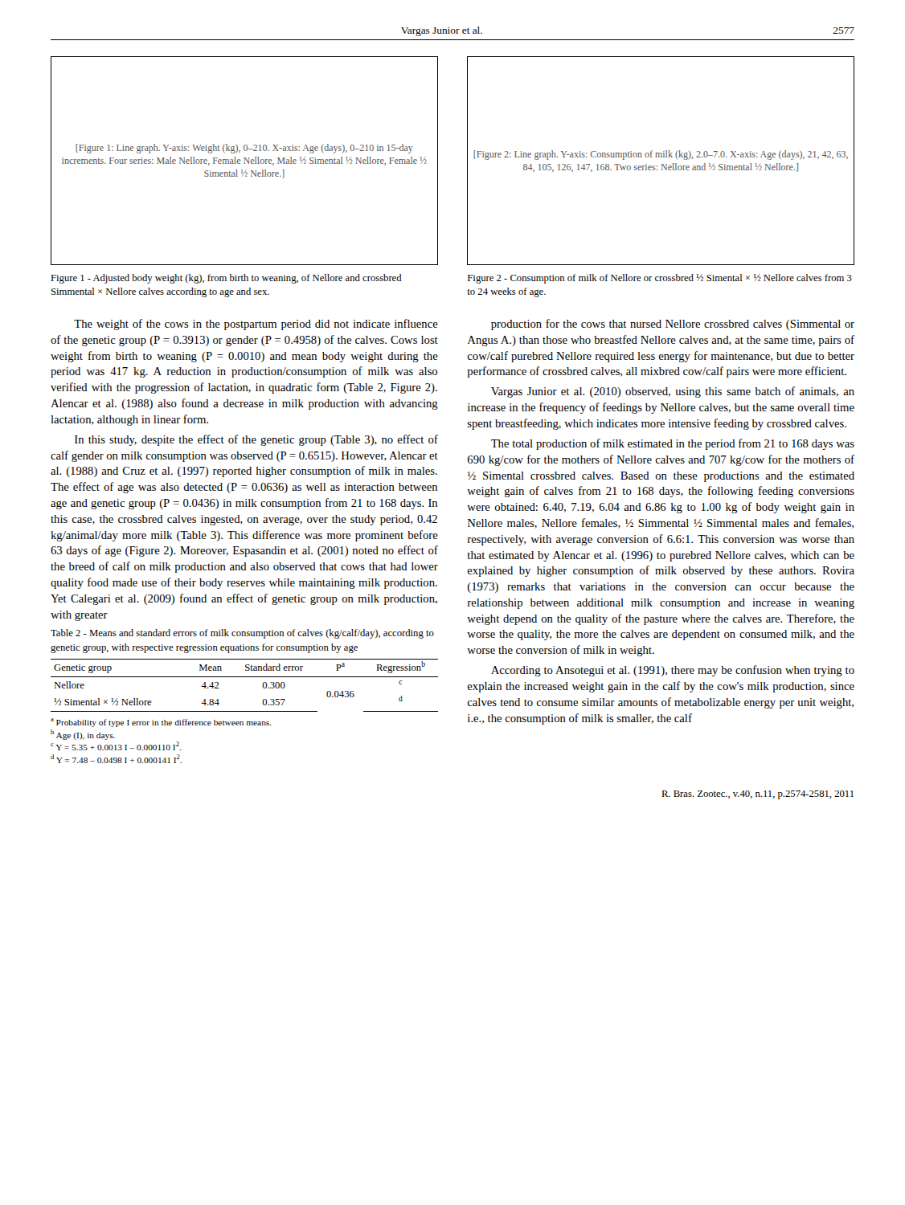Vargas Junior et al. 2577
[Figure 1: Line graph. Y-axis: Weight (kg), 0–210. X-axis: Age (days), 0–210 in 15-day increments. Four series: Male Nellore, Female Nellore, Male ½ Simental ½ Nellore, Female ½ Simental ½ Nellore.]
Figure 1 - Adjusted body weight (kg), from birth to weaning, of Nellore and crossbred Simmental × Nellore calves according to age and sex.
The weight of the cows in the postpartum period did not indicate influence of the genetic group (P = 0.3913) or gender (P = 0.4958) of the calves. Cows lost weight from birth to weaning (P = 0.0010) and mean body weight during the period was 417 kg. A reduction in production/consumption of milk was also verified with the progression of lactation, in quadratic form (Table 2, Figure 2). Alencar et al. (1988) also found a decrease in milk production with advancing lactation, although in linear form.
In this study, despite the effect of the genetic group (Table 3), no effect of calf gender on milk consumption was observed (P = 0.6515). However, Alencar et al. (1988) and Cruz et al. (1997) reported higher consumption of milk in males. The effect of age was also detected (P = 0.0636) as well as interaction between age and genetic group (P = 0.0436) in milk consumption from 21 to 168 days. In this case, the crossbred calves ingested, on average, over the study period, 0.42 kg/animal/day more milk (Table 3). This difference was more prominent before 63 days of age (Figure 2). Moreover, Espasandin et al. (2001) noted no effect of the breed of calf on milk production and also observed that cows that had lower quality food made use of their body reserves while maintaining milk production. Yet Calegari et al. (2009) found an effect of genetic group on milk production, with greater
Table 2 - Means and standard errors of milk consumption of calves (kg/calf/day), according to genetic group, with respective regression equations for consumption by age
| Genetic group | Mean | Standard error | P a | Regression b |
| --- | --- | --- | --- | --- |
| Nellore | 4.42 | 0.300 | 0.0436 | c |
| ½ Simental × ½ Nellore | 4.84 | 0.357 | d |
a Probability of type I error in the difference between means.
b Age (I), in days.
c Y = 5.35 + 0.0013 I – 0.000110 I2.
d Y = 7.48 – 0.0498 I + 0.000141 I2.
[Figure 2: Line graph. Y-axis: Consumption of milk (kg), 2.0–7.0. X-axis: Age (days), 21, 42, 63, 84, 105, 126, 147, 168. Two series: Nellore and ½ Simental ½ Nellore.]
Figure 2 - Consumption of milk of Nellore or crossbred ½ Simental × ½ Nellore calves from 3 to 24 weeks of age.
production for the cows that nursed Nellore crossbred calves (Simmental or Angus A.) than those who breastfed Nellore calves and, at the same time, pairs of cow/calf purebred Nellore required less energy for maintenance, but due to better performance of crossbred calves, all mixbred cow/calf pairs were more efficient.
Vargas Junior et al. (2010) observed, using this same batch of animals, an increase in the frequency of feedings by Nellore calves, but the same overall time spent breastfeeding, which indicates more intensive feeding by crossbred calves.
The total production of milk estimated in the period from 21 to 168 days was 690 kg/cow for the mothers of Nellore calves and 707 kg/cow for the mothers of ½ Simental crossbred calves. Based on these productions and the estimated weight gain of calves from 21 to 168 days, the following feeding conversions were obtained: 6.40, 7.19, 6.04 and 6.86 kg to 1.00 kg of body weight gain in Nellore males, Nellore females, ½ Simmental ½ Simmental males and females, respectively, with average conversion of 6.6:1. This conversion was worse than that estimated by Alencar et al. (1996) to purebred Nellore calves, which can be explained by higher consumption of milk observed by these authors. Rovira (1973) remarks that variations in the conversion can occur because the relationship between additional milk consumption and increase in weaning weight depend on the quality of the pasture where the calves are. Therefore, the worse the quality, the more the calves are dependent on consumed milk, and the worse the conversion of milk in weight.
According to Ansotegui et al. (1991), there may be confusion when trying to explain the increased weight gain in the calf by the cow's milk production, since calves tend to consume similar amounts of metabolizable energy per unit weight, i.e., the consumption of milk is smaller, the calf
R. Bras. Zootec., v.40, n.11, p.2574-2581, 2011